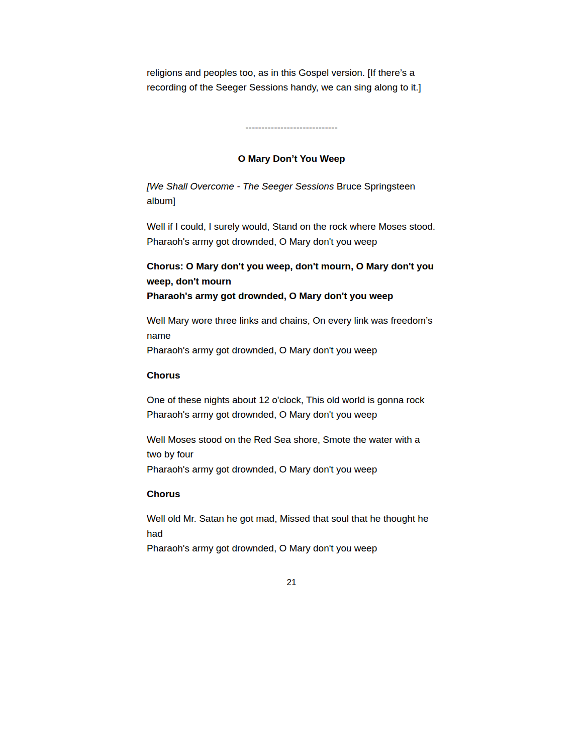religions and peoples too, as in this Gospel version. [If there’s a recording of the Seeger Sessions handy, we can sing along to it.]
-----------------------------
O Mary Don’t You Weep
[We Shall Overcome - The Seeger Sessions Bruce Springsteen album]
Well if I could, I surely would, Stand on the rock where Moses stood.
Pharaoh's army got drownded, O Mary don't you weep
Chorus: O Mary don't you weep, don't mourn, O Mary don't you weep, don't mourn
Pharaoh's army got drownded, O Mary don't you weep
Well Mary wore three links and chains, On every link was freedom’s name
Pharaoh's army got drownded, O Mary don't you weep
Chorus
One of these nights about 12 o'clock, This old world is gonna rock
Pharaoh's army got drownded, O Mary don't you weep
Well Moses stood on the Red Sea shore, Smote the water with a two by four
Pharaoh's army got drownded, O Mary don't you weep
Chorus
Well old Mr. Satan he got mad, Missed that soul that he thought he had
Pharaoh's army got drownded, O Mary don't you weep
21